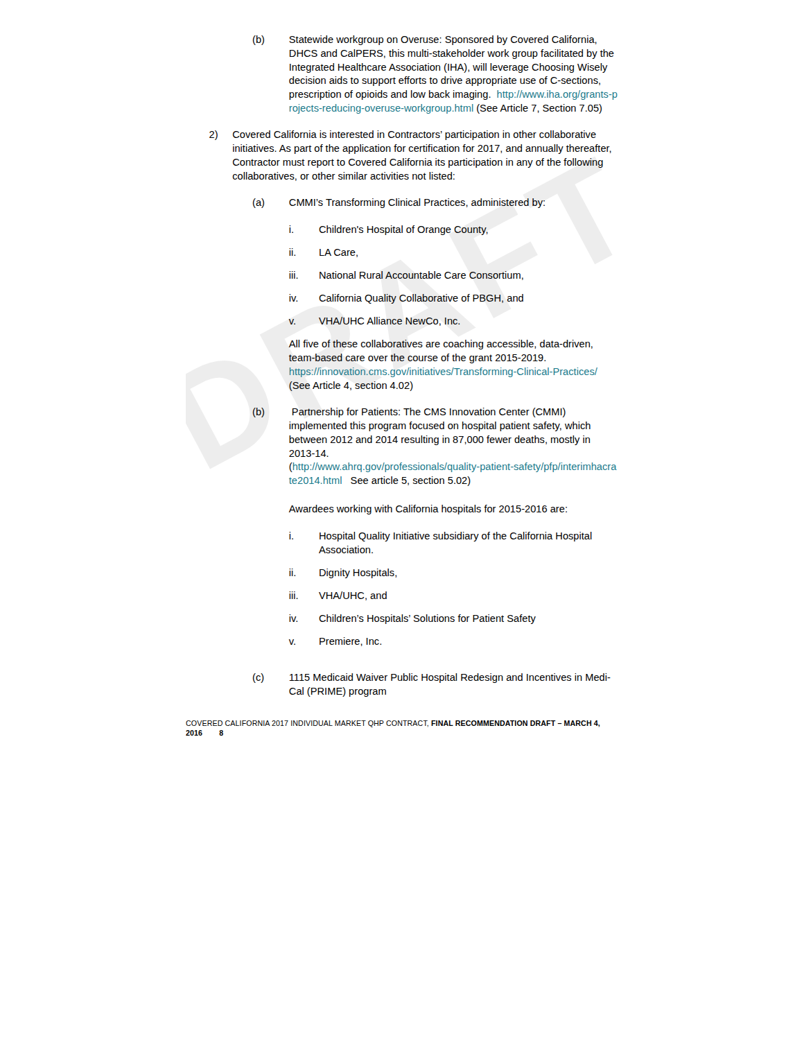DRAFT
(b)
Statewide workgroup on Overuse: Sponsored by Covered California, DHCS and CalPERS, this multi-stakeholder work group facilitated by the Integrated Healthcare Association (IHA), will leverage Choosing Wisely decision aids to support efforts to drive appropriate use of C-sections, prescription of opioids and low back imaging. http://www.iha.org/grants-projects-reducing-overuse-workgroup.html (See Article 7, Section 7.05)
2)
Covered California is interested in Contractors’ participation in other collaborative initiatives. As part of the application for certification for 2017, and annually thereafter, Contractor must report to Covered California its participation in any of the following collaboratives, or other similar activities not listed:
(a)
CMMI’s Transforming Clinical Practices, administered by:
i.
Children's Hospital of Orange County,
ii.
LA Care,
iii.
National Rural Accountable Care Consortium,
iv.
California Quality Collaborative of PBGH, and
v.
VHA/UHC Alliance NewCo, Inc.
All five of these collaboratives are coaching accessible, data-driven, team-based care over the course of the grant 2015-2019.
https://innovation.cms.gov/initiatives/Transforming-Clinical-Practices/
(See Article 4, section 4.02)
(b)
Partnership for Patients: The CMS Innovation Center (CMMI) implemented this program focused on hospital patient safety, which between 2012 and 2014 resulting in 87,000 fewer deaths, mostly in 2013-14.
(http://www.ahrq.gov/professionals/quality-patient-safety/pfp/interimhacrate2014.html See article 5, section 5.02)
Awardees working with California hospitals for 2015-2016 are:
i.
Hospital Quality Initiative subsidiary of the California Hospital Association.
ii.
Dignity Hospitals,
iii.
VHA/UHC, and
iv.
Children’s Hospitals’ Solutions for Patient Safety
v.
Premiere, Inc.
(c)
1115 Medicaid Waiver Public Hospital Redesign and Incentives in Medi-Cal (PRIME) program
COVERED CALIFORNIA 2017 INDIVIDUAL MARKET QHP CONTRACT, FINAL RECOMMENDATION DRAFT – MARCH 4, 20168